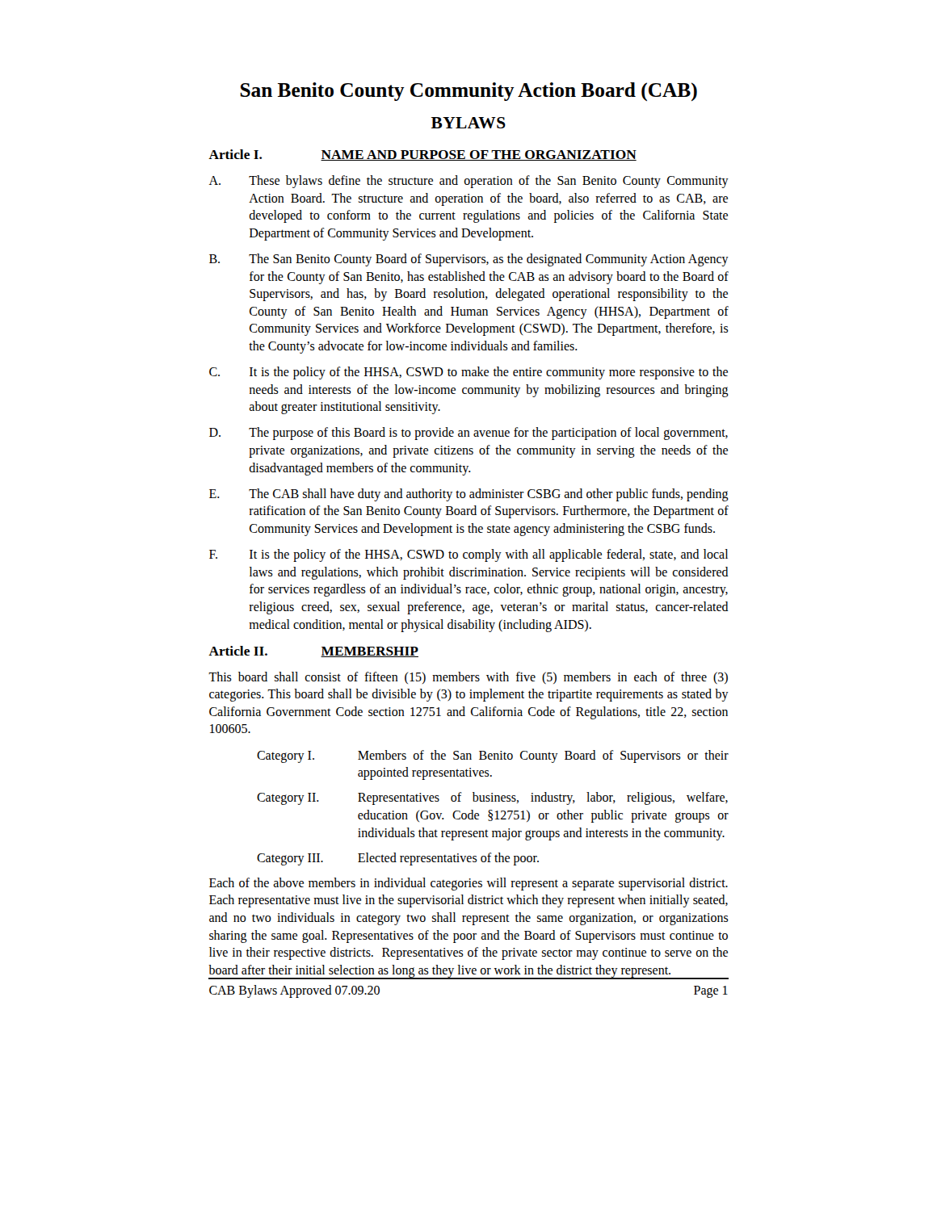San Benito County Community Action Board (CAB)
BYLAWS
Article I. NAME AND PURPOSE OF THE ORGANIZATION
A.
These bylaws define the structure and operation of the San Benito County Community Action Board. The structure and operation of the board, also referred to as CAB, are developed to conform to the current regulations and policies of the California State Department of Community Services and Development.
B.
The San Benito County Board of Supervisors, as the designated Community Action Agency for the County of San Benito, has established the CAB as an advisory board to the Board of Supervisors, and has, by Board resolution, delegated operational responsibility to the County of San Benito Health and Human Services Agency (HHSA), Department of Community Services and Workforce Development (CSWD). The Department, therefore, is the County’s advocate for low-income individuals and families.
C.
It is the policy of the HHSA, CSWD to make the entire community more responsive to the needs and interests of the low-income community by mobilizing resources and bringing about greater institutional sensitivity.
D.
The purpose of this Board is to provide an avenue for the participation of local government, private organizations, and private citizens of the community in serving the needs of the disadvantaged members of the community.
E.
The CAB shall have duty and authority to administer CSBG and other public funds, pending ratification of the San Benito County Board of Supervisors. Furthermore, the Department of Community Services and Development is the state agency administering the CSBG funds.
F.
It is the policy of the HHSA, CSWD to comply with all applicable federal, state, and local laws and regulations, which prohibit discrimination. Service recipients will be considered for services regardless of an individual’s race, color, ethnic group, national origin, ancestry, religious creed, sex, sexual preference, age, veteran’s or marital status, cancer-related medical condition, mental or physical disability (including AIDS).
Article II. MEMBERSHIP
This board shall consist of fifteen (15) members with five (5) members in each of three (3) categories. This board shall be divisible by (3) to implement the tripartite requirements as stated by California Government Code section 12751 and California Code of Regulations, title 22, section 100605.
Category I.
Members of the San Benito County Board of Supervisors or their appointed representatives.
Category II.
Representatives of business, industry, labor, religious, welfare, education (Gov. Code §12751) or other public private groups or individuals that represent major groups and interests in the community.
Category III.
Elected representatives of the poor.
Each of the above members in individual categories will represent a separate supervisorial district. Each representative must live in the supervisorial district which they represent when initially seated, and no two individuals in category two shall represent the same organization, or organizations sharing the same goal. Representatives of the poor and the Board of Supervisors must continue to live in their respective districts. Representatives of the private sector may continue to serve on the board after their initial selection as long as they live or work in the district they represent.
CAB Bylaws Approved 07.09.20
Page 1